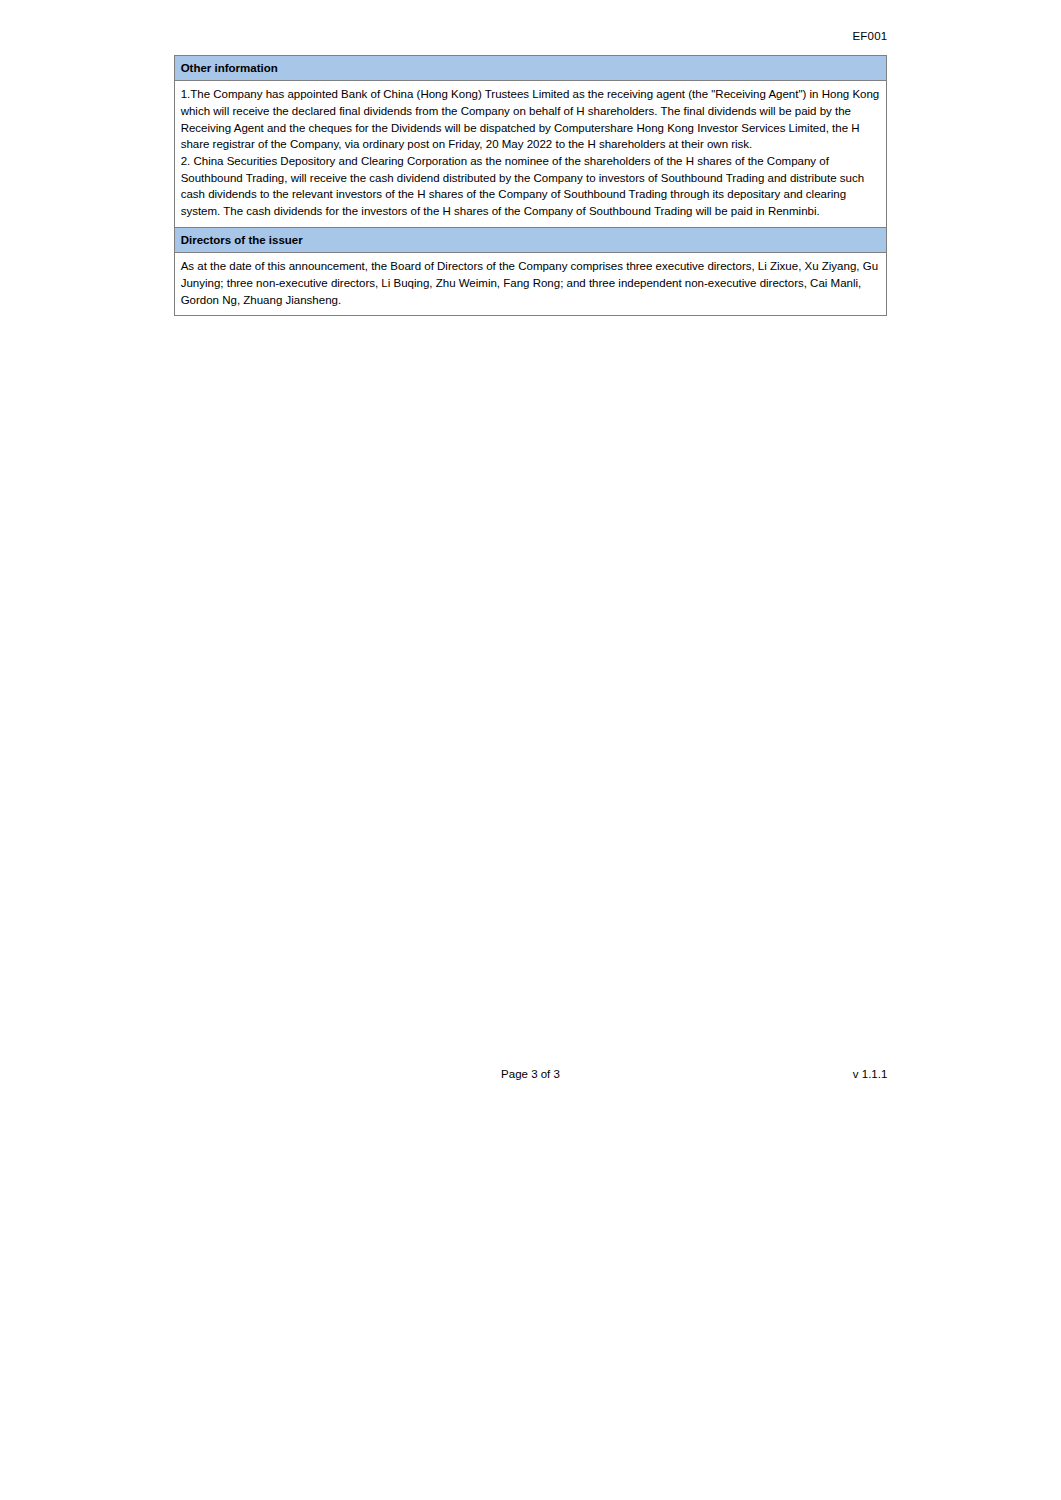EF001
Other information
1.The Company has appointed Bank of China (Hong Kong) Trustees Limited as the receiving agent (the "Receiving Agent") in Hong Kong which will receive the declared final dividends from the Company on behalf of H shareholders. The final dividends will be paid by the Receiving Agent and the cheques for the Dividends will be dispatched by Computershare Hong Kong Investor Services Limited, the H share registrar of the Company, via ordinary post on Friday, 20 May 2022 to the H shareholders at their own risk.
2. China Securities Depository and Clearing Corporation as the nominee of the shareholders of the H shares of the Company of Southbound Trading, will receive the cash dividend distributed by the Company to investors of Southbound Trading and distribute such cash dividends to the relevant investors of the H shares of the Company of Southbound Trading through its depositary and clearing system. The cash dividends for the investors of the H shares of the Company of Southbound Trading will be paid in Renminbi.
Directors of the issuer
As at the date of this announcement, the Board of Directors of the Company comprises three executive directors, Li Zixue, Xu Ziyang, Gu Junying; three non-executive directors, Li Buqing, Zhu Weimin, Fang Rong; and three independent non-executive directors, Cai Manli, Gordon Ng, Zhuang Jiansheng.
Page 3 of 3
v 1.1.1